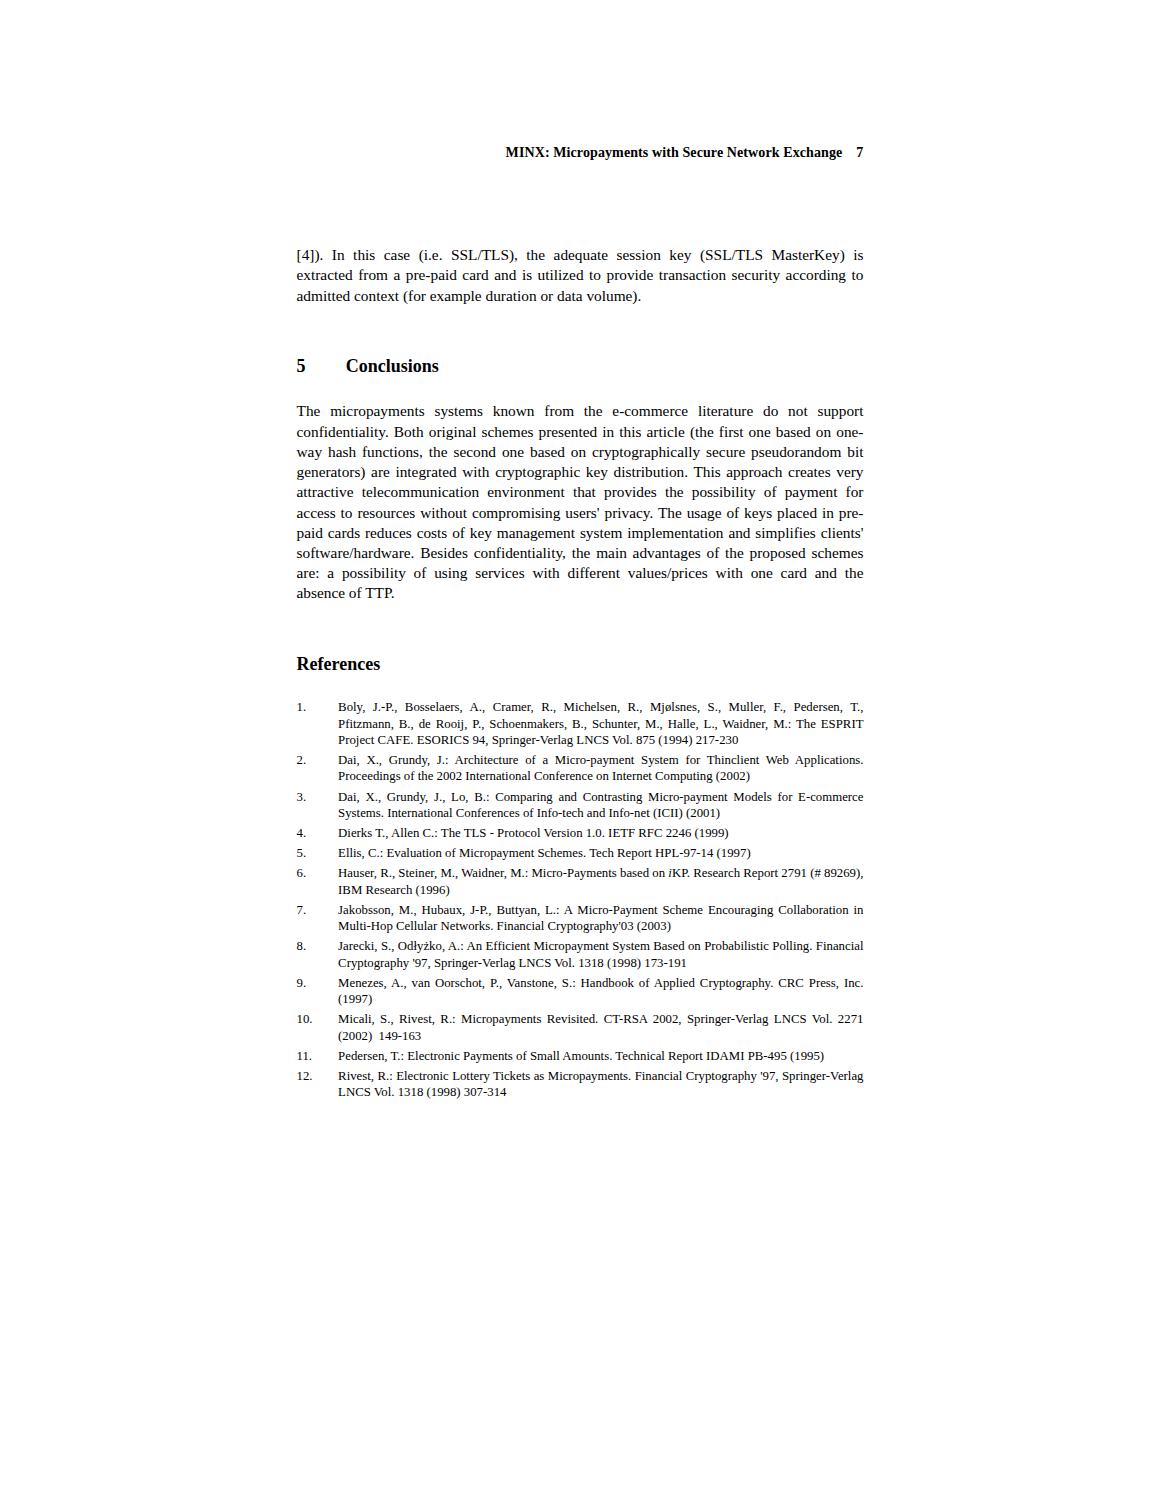MINX: Micropayments with Secure Network Exchange7
[4]). In this case (i.e. SSL/TLS), the adequate session key (SSL/TLS MasterKey) is extracted from a pre-paid card and is utilized to provide transaction security according to admitted context (for example duration or data volume).
5 Conclusions
The micropayments systems known from the e-commerce literature do not support confidentiality. Both original schemes presented in this article (the first one based on one-way hash functions, the second one based on cryptographically secure pseudorandom bit generators) are integrated with cryptographic key distribution. This approach creates very attractive telecommunication environment that provides the possibility of payment for access to resources without compromising users' privacy. The usage of keys placed in pre-paid cards reduces costs of key management system implementation and simplifies clients' software/hardware. Besides confidentiality, the main advantages of the proposed schemes are: a possibility of using services with different values/prices with one card and the absence of TTP.
References
1. Boly, J.-P., Bosselaers, A., Cramer, R., Michelsen, R., Mjølsnes, S., Muller, F., Pedersen, T., Pfitzmann, B., de Rooij, P., Schoenmakers, B., Schunter, M., Halle, L., Waidner, M.: The ESPRIT Project CAFE. ESORICS 94, Springer-Verlag LNCS Vol. 875 (1994) 217-230
2. Dai, X., Grundy, J.: Architecture of a Micro-payment System for Thinclient Web Applications. Proceedings of the 2002 International Conference on Internet Computing (2002)
3. Dai, X., Grundy, J., Lo, B.: Comparing and Contrasting Micro-payment Models for E-commerce Systems. International Conferences of Info-tech and Info-net (ICII) (2001)
4. Dierks T., Allen C.: The TLS - Protocol Version 1.0. IETF RFC 2246 (1999)
5. Ellis, C.: Evaluation of Micropayment Schemes. Tech Report HPL-97-14 (1997)
6. Hauser, R., Steiner, M., Waidner, M.: Micro-Payments based on i KP. Research Report 2791 (# 89269), IBM Research (1996)
7. Jakobsson, M., Hubaux, J-P., Buttyan, L.: A Micro-Payment Scheme Encouraging Collaboration in Multi-Hop Cellular Networks. Financial Cryptography'03 (2003)
8. Jarecki, S., Odłyżko, A.: An Efficient Micropayment System Based on Probabilistic Polling. Financial Cryptography '97, Springer-Verlag LNCS Vol. 1318 (1998) 173-191
9. Menezes, A., van Oorschot, P., Vanstone, S.: Handbook of Applied Cryptography. CRC Press, Inc. (1997)
10. Micali, S., Rivest, R.: Micropayments Revisited. CT-RSA 2002, Springer-Verlag LNCS Vol. 2271 (2002) 149-163
11. Pedersen, T.: Electronic Payments of Small Amounts. Technical Report IDAMI PB-495 (1995)
12. Rivest, R.: Electronic Lottery Tickets as Micropayments. Financial Cryptography '97, Springer-Verlag LNCS Vol. 1318 (1998) 307-314